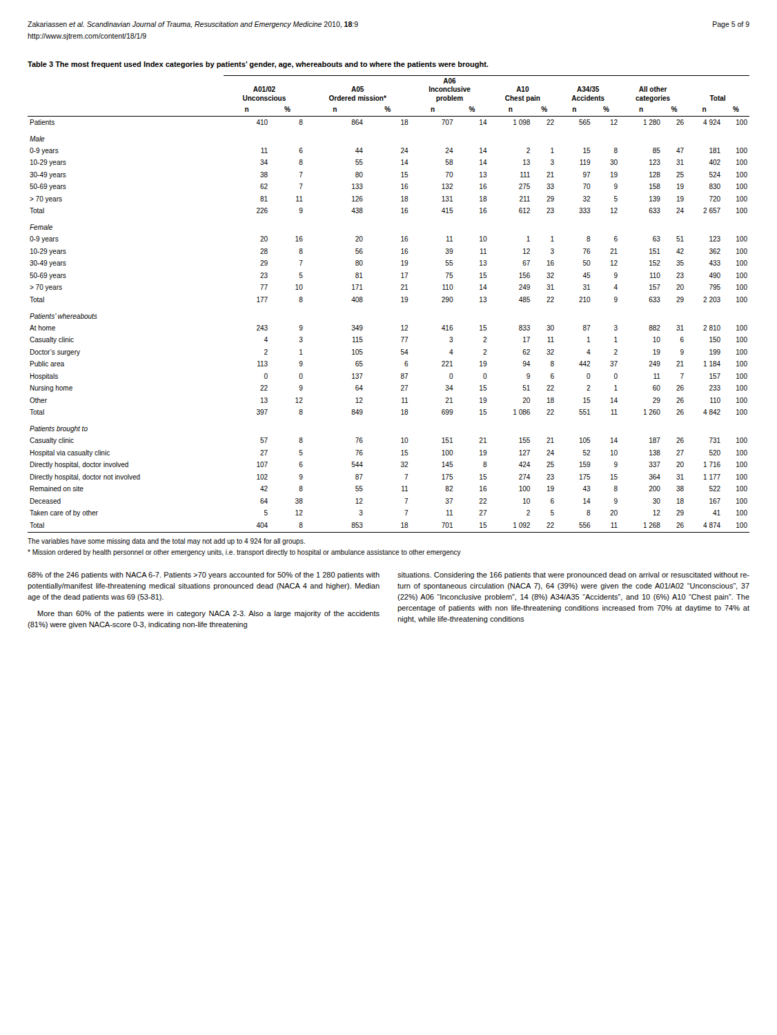Zakariassen et al. Scandinavian Journal of Trauma, Resuscitation and Emergency Medicine 2010, 18:9
http://www.sjtrem.com/content/18/1/9
Page 5 of 9
Table 3 The most frequent used Index categories by patients’ gender, age, whereabouts and to where the patients were brought.
| | A01/02 Unconscious | A05 Ordered mission* | A06 Inconclusive problem | A10 Chest pain | A34/35 Accidents | All other categories | Total |
| --- | --- | --- | --- | --- | --- | --- | --- |
| | n | % | n | % | n | % | n | % | n | % | n | % | n | % |
| Patients | 410 | 8 | 864 | 18 | 707 | 14 | 1 098 | 22 | 565 | 12 | 1 280 | 26 | 4 924 | 100 |
| Male |
| 0-9 years | 11 | 6 | 44 | 24 | 24 | 14 | 2 | 1 | 15 | 8 | 85 | 47 | 181 | 100 |
| 10-29 years | 34 | 8 | 55 | 14 | 58 | 14 | 13 | 3 | 119 | 30 | 123 | 31 | 402 | 100 |
| 30-49 years | 38 | 7 | 80 | 15 | 70 | 13 | 111 | 21 | 97 | 19 | 128 | 25 | 524 | 100 |
| 50-69 years | 62 | 7 | 133 | 16 | 132 | 16 | 275 | 33 | 70 | 9 | 158 | 19 | 830 | 100 |
| > 70 years | 81 | 11 | 126 | 18 | 131 | 18 | 211 | 29 | 32 | 5 | 139 | 19 | 720 | 100 |
| Total | 226 | 9 | 438 | 16 | 415 | 16 | 612 | 23 | 333 | 12 | 633 | 24 | 2 657 | 100 |
| Female |
| 0-9 years | 20 | 16 | 20 | 16 | 11 | 10 | 1 | 1 | 8 | 6 | 63 | 51 | 123 | 100 |
| 10-29 years | 28 | 8 | 56 | 16 | 39 | 11 | 12 | 3 | 76 | 21 | 151 | 42 | 362 | 100 |
| 30-49 years | 29 | 7 | 80 | 19 | 55 | 13 | 67 | 16 | 50 | 12 | 152 | 35 | 433 | 100 |
| 50-69 years | 23 | 5 | 81 | 17 | 75 | 15 | 156 | 32 | 45 | 9 | 110 | 23 | 490 | 100 |
| > 70 years | 77 | 10 | 171 | 21 | 110 | 14 | 249 | 31 | 31 | 4 | 157 | 20 | 795 | 100 |
| Total | 177 | 8 | 408 | 19 | 290 | 13 | 485 | 22 | 210 | 9 | 633 | 29 | 2 203 | 100 |
| Patients’ whereabouts |
| At home | 243 | 9 | 349 | 12 | 416 | 15 | 833 | 30 | 87 | 3 | 882 | 31 | 2 810 | 100 |
| Casualty clinic | 4 | 3 | 115 | 77 | 3 | 2 | 17 | 11 | 1 | 1 | 10 | 6 | 150 | 100 |
| Doctor’s surgery | 2 | 1 | 105 | 54 | 4 | 2 | 62 | 32 | 4 | 2 | 19 | 9 | 199 | 100 |
| Public area | 113 | 9 | 65 | 6 | 221 | 19 | 94 | 8 | 442 | 37 | 249 | 21 | 1 184 | 100 |
| Hospitals | 0 | 0 | 137 | 87 | 0 | 0 | 9 | 6 | 0 | 0 | 11 | 7 | 157 | 100 |
| Nursing home | 22 | 9 | 64 | 27 | 34 | 15 | 51 | 22 | 2 | 1 | 60 | 26 | 233 | 100 |
| Other | 13 | 12 | 12 | 11 | 21 | 19 | 20 | 18 | 15 | 14 | 29 | 26 | 110 | 100 |
| Total | 397 | 8 | 849 | 18 | 699 | 15 | 1 086 | 22 | 551 | 11 | 1 260 | 26 | 4 842 | 100 |
| Patients brought to |
| Casualty clinic | 57 | 8 | 76 | 10 | 151 | 21 | 155 | 21 | 105 | 14 | 187 | 26 | 731 | 100 |
| Hospital via casualty clinic | 27 | 5 | 76 | 15 | 100 | 19 | 127 | 24 | 52 | 10 | 138 | 27 | 520 | 100 |
| Directly hospital, doctor involved | 107 | 6 | 544 | 32 | 145 | 8 | 424 | 25 | 159 | 9 | 337 | 20 | 1 716 | 100 |
| Directly hospital, doctor not involved | 102 | 9 | 87 | 7 | 175 | 15 | 274 | 23 | 175 | 15 | 364 | 31 | 1 177 | 100 |
| Remained on site | 42 | 8 | 55 | 11 | 82 | 16 | 100 | 19 | 43 | 8 | 200 | 38 | 522 | 100 |
| Deceased | 64 | 38 | 12 | 7 | 37 | 22 | 10 | 6 | 14 | 9 | 30 | 18 | 167 | 100 |
| Taken care of by other | 5 | 12 | 3 | 7 | 11 | 27 | 2 | 5 | 8 | 20 | 12 | 29 | 41 | 100 |
| Total | 404 | 8 | 853 | 18 | 701 | 15 | 1 092 | 22 | 556 | 11 | 1 268 | 26 | 4 874 | 100 |
The variables have some missing data and the total may not add up to 4 924 for all groups.
* Mission ordered by health personnel or other emergency units, i.e. transport directly to hospital or ambulance assistance to other emergency
68% of the 246 patients with NACA 6-7. Patients >70 years accounted for 50% of the 1 280 patients with potentially/manifest life-threatening medical situations pronounced dead (NACA 4 and higher). Median age of the dead patients was 69 (53-81).
More than 60% of the patients were in category NACA 2-3. Also a large majority of the accidents (81%) were given NACA-score 0-3, indicating non-life threatening
situations. Considering the 166 patients that were pronounced dead on arrival or resuscitated without return of spontaneous circulation (NACA 7), 64 (39%) were given the code A01/A02 “Unconscious”, 37 (22%) A06 “Inconclusive problem”, 14 (8%) A34/A35 “Accidents”, and 10 (6%) A10 “Chest pain”. The percentage of patients with non life-threatening conditions increased from 70% at daytime to 74% at night, while life-threatening conditions